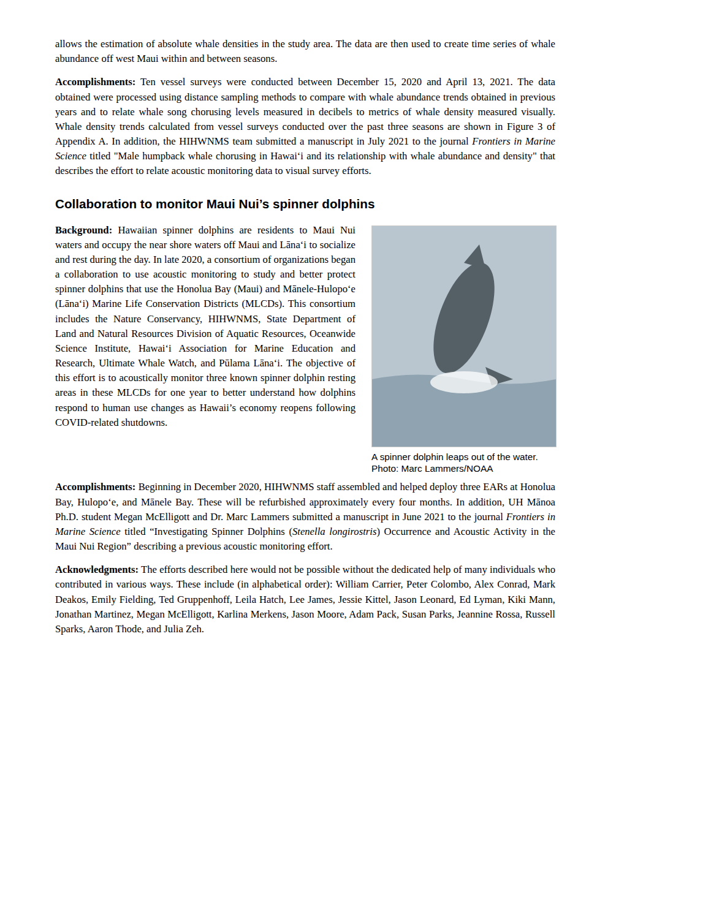allows the estimation of absolute whale densities in the study area. The data are then used to create time series of whale abundance off west Maui within and between seasons.
Accomplishments: Ten vessel surveys were conducted between December 15, 2020 and April 13, 2021. The data obtained were processed using distance sampling methods to compare with whale abundance trends obtained in previous years and to relate whale song chorusing levels measured in decibels to metrics of whale density measured visually. Whale density trends calculated from vessel surveys conducted over the past three seasons are shown in Figure 3 of Appendix A. In addition, the HIHWNMS team submitted a manuscript in July 2021 to the journal Frontiers in Marine Science titled "Male humpback whale chorusing in Hawaiʻi and its relationship with whale abundance and density" that describes the effort to relate acoustic monitoring data to visual survey efforts.
Collaboration to monitor Maui Nui’s spinner dolphins
A spinner dolphin leaps out of the water. Photo: Marc Lammers/NOAA
Background: Hawaiian spinner dolphins are residents to Maui Nui waters and occupy the near shore waters off Maui and Lānaʻi to socialize and rest during the day. In late 2020, a consortium of organizations began a collaboration to use acoustic monitoring to study and better protect spinner dolphins that use the Honolua Bay (Maui) and Mānele-Hulopoʻe (Lānaʻi) Marine Life Conservation Districts (MLCDs). This consortium includes the Nature Conservancy, HIHWNMS, State Department of Land and Natural Resources Division of Aquatic Resources, Oceanwide Science Institute, Hawaiʻi Association for Marine Education and Research, Ultimate Whale Watch, and Pūlama Lānaʻi. The objective of this effort is to acoustically monitor three known spinner dolphin resting areas in these MLCDs for one year to better understand how dolphins respond to human use changes as Hawaii’s economy reopens following COVID-related shutdowns.
Accomplishments: Beginning in December 2020, HIHWNMS staff assembled and helped deploy three EARs at Honolua Bay, Hulopoʻe, and Mānele Bay. These will be refurbished approximately every four months. In addition, UH Mānoa Ph.D. student Megan McElligott and Dr. Marc Lammers submitted a manuscript in June 2021 to the journal Frontiers in Marine Science titled “Investigating Spinner Dolphins (Stenella longirostris) Occurrence and Acoustic Activity in the Maui Nui Region” describing a previous acoustic monitoring effort.
Acknowledgments: The efforts described here would not be possible without the dedicated help of many individuals who contributed in various ways. These include (in alphabetical order): William Carrier, Peter Colombo, Alex Conrad, Mark Deakos, Emily Fielding, Ted Gruppenhoff, Leila Hatch, Lee James, Jessie Kittel, Jason Leonard, Ed Lyman, Kiki Mann, Jonathan Martinez, Megan McElligott, Karlina Merkens, Jason Moore, Adam Pack, Susan Parks, Jeannine Rossa, Russell Sparks, Aaron Thode, and Julia Zeh.